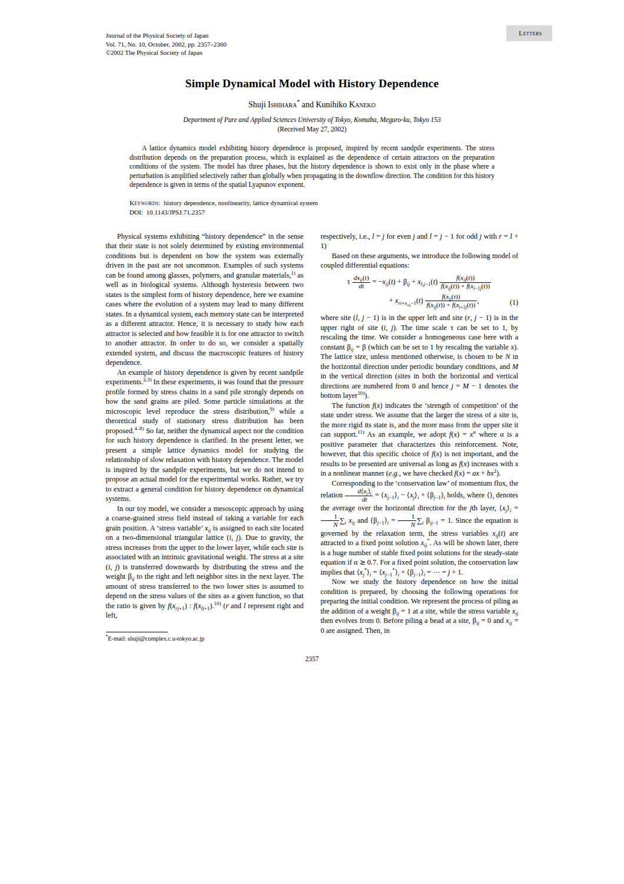Letters
Journal of the Physical Society of Japan
Vol. 71, No. 10, October, 2002, pp. 2357–2360
©2002 The Physical Society of Japan
Simple Dynamical Model with History Dependence
Shuji Ishihara* and Kunihiko Kaneko
Department of Pure and Applied Sciences University of Tokyo, Komaba, Meguro-ku, Tokyo 153
(Received May 27, 2002)
A lattice dynamics model exhibiting history dependence is proposed, inspired by recent sandpile experiments. The stress distribution depends on the preparation process, which is explained as the dependence of certain attractors on the preparation conditions of the system. The model has three phases, but the history dependence is shown to exist only in the phase where a perturbation is amplified selectively rather than globally when propagating in the downflow direction. The condition for this history dependence is given in terms of the spatial Lyapunov exponent.
Keywords: history dependence, nonlinearity, lattice dynamical system
DOI: 10.1143/JPSJ.71.2357
Physical systems exhibiting “history dependence” in the sense that their state is not solely determined by existing environmental conditions but is dependent on how the system was externally driven in the past are not uncommon. Examples of such systems can be found among glasses, polymers, and granular materials,1) as well as in biological systems. Although hysteresis between two states is the simplest form of history dependence, here we examine cases where the evolution of a system may lead to many different states. In a dynamical system, each memory state can be interpreted as a different attractor. Hence, it is necessary to study how each attractor is selected and how feasible it is for one attractor to switch to another attractor. In order to do so, we consider a spatially extended system, and discuss the macroscopic features of history dependence.
An example of history dependence is given by recent sandpile experiments.2,3) In these experiments, it was found that the pressure profile formed by stress chains in a sand pile strongly depends on how the sand grains are piled. Some particle simulations at the microscopic level reproduce the stress distribution,9) while a theoretical study of stationary stress distribution has been proposed.4–8) So far, neither the dynamical aspect nor the condition for such history dependence is clarified. In the present letter, we present a simple lattice dynamics model for studying the relationship of slow relaxation with history dependence. The model is inspired by the sandpile experiments, but we do not intend to propose an actual model for the experimental works. Rather, we try to extract a general condition for history dependence on dynamical systems.
In our toy model, we consider a mesoscopic approach by using a coarse-grained stress field instead of taking a variable for each grain position. A ‘stress variable’ xij is assigned to each site located on a two-dimensional triangular lattice (i, j). Due to gravity, the stress increases from the upper to the lower layer, while each site is associated with an intrinsic gravitational weight. The stress at a site (i, j) is transferred downwards by distributing the stress and the weight βij to the right and left neighbor sites in the next layer. The amount of stress transferred to the two lower sites is assumed to depend on the stress values of the sites as a given function, so that the ratio is given by f(xrj+1) : f(xlj+1).10) (r and l represent right and left,
*E-mail: shuji@complex.c.u-tokyo.ac.jp
respectively, i.e., l = j for even j and l = j − 1 for odd j with r = l + 1)
Based on these arguments, we introduce the following model of coupled differential equations:
τ dxij(t) dt = −xij(t) + βij + xl,j−1(t) f(xij(t)) f(xij(t)) + f(xi−1j(t)) + xri+xrij−1(t) f(xij(t)) f(xij(t)) + f(xi+1j(t)), (1)
where site (l, j − 1) is in the upper left and site (r, j − 1) is in the upper right of site (i, j). The time scale τ can be set to 1, by rescaling the time. We consider a homogeneous case here with a constant βij = β (which can be set to 1 by rescaling the variable x). The lattice size, unless mentioned otherwise, is chosen to be N in the horizontal direction under periodic boundary conditions, and M in the vertical direction (sites in both the horizontal and vertical directions are numbered from 0 and hence j = M − 1 denotes the bottom layer10)).
The function f(x) indicates the ‘strength of competition’ of the state under stress. We assume that the larger the stress of a site is, the more rigid its state is, and the more mass from the upper site it can support.11) As an example, we adopt f(x) = xα where α is a positive parameter that characterizes this reinforcement. Note, however, that this specific choice of f(x) is not important, and the results to be presented are universal as long as f(x) increases with x in a nonlinear manner (e.g., we have checked f(x) = ax + bx2).
Corresponding to the ‘conservation law’ of momentum flux, the relation d⟨xj⟩i dt = ⟨xj−1⟩i − ⟨xj⟩i + ⟨βj−1⟩i holds, where ⟨⟩i denotes the average over the horizontal direction for the jth layer, ⟨xj⟩i = 1 N∑i xij and ⟨βj−1⟩i = 1 N∑i βij−1 = 1. Since the equation is governed by the relaxation term, the stress variables xij(t) are attracted to a fixed point solution xij*. As will be shown later, there is a huge number of stable fixed point solutions for the steady-state equation if α ≳ 0.7. For a fixed point solution, the conservation law implies that ⟨xj*⟩i = ⟨xj−1*⟩i + ⟨βj−1⟩i = ··· = j + 1.
Now we study the history dependence on how the initial condition is prepared, by choosing the following operations for preparing the initial condition. We represent the process of piling as the addition of a weight βij = 1 at a site, while the stress variable xij then evolves from 0. Before piling a bead at a site, βij = 0 and xij = 0 are assigned. Then, in
2357